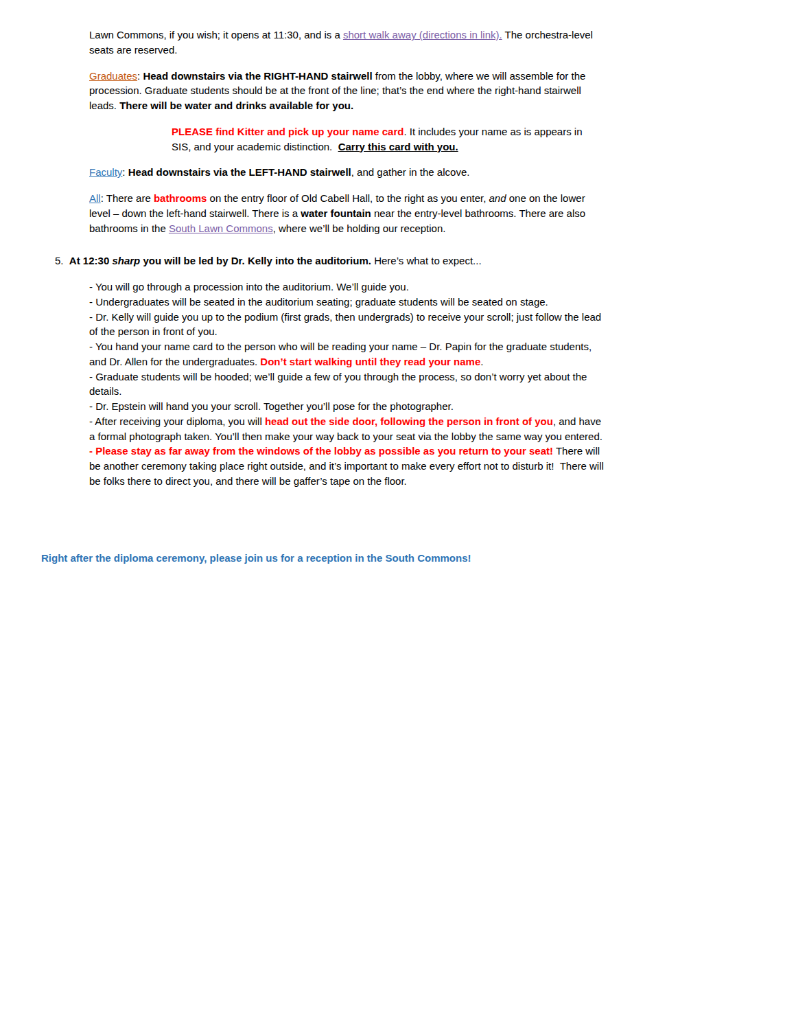Lawn Commons, if you wish; it opens at 11:30, and is a short walk away (directions in link). The orchestra-level seats are reserved.
Graduates: Head downstairs via the RIGHT-HAND stairwell from the lobby, where we will assemble for the procession. Graduate students should be at the front of the line; that’s the end where the right-hand stairwell leads. There will be water and drinks available for you.
PLEASE find Kitter and pick up your name card. It includes your name as is appears in SIS, and your academic distinction. Carry this card with you.
Faculty: Head downstairs via the LEFT-HAND stairwell, and gather in the alcove.
All: There are bathrooms on the entry floor of Old Cabell Hall, to the right as you enter, and one on the lower level – down the left-hand stairwell. There is a water fountain near the entry-level bathrooms. There are also bathrooms in the South Lawn Commons, where we’ll be holding our reception.
5. At 12:30 sharp you will be led by Dr. Kelly into the auditorium. Here’s what to expect...
- You will go through a procession into the auditorium. We’ll guide you.
- Undergraduates will be seated in the auditorium seating; graduate students will be seated on stage.
- Dr. Kelly will guide you up to the podium (first grads, then undergrads) to receive your scroll; just follow the lead of the person in front of you.
- You hand your name card to the person who will be reading your name – Dr. Papin for the graduate students, and Dr. Allen for the undergraduates. Don’t start walking until they read your name.
- Graduate students will be hooded; we’ll guide a few of you through the process, so don’t worry yet about the details.
- Dr. Epstein will hand you your scroll. Together you’ll pose for the photographer.
- After receiving your diploma, you will head out the side door, following the person in front of you, and have a formal photograph taken. You’ll then make your way back to your seat via the lobby the same way you entered.
- Please stay as far away from the windows of the lobby as possible as you return to your seat! There will be another ceremony taking place right outside, and it’s important to make every effort not to disturb it! There will be folks there to direct you, and there will be gaffer’s tape on the floor.
Right after the diploma ceremony, please join us for a reception in the South Commons!